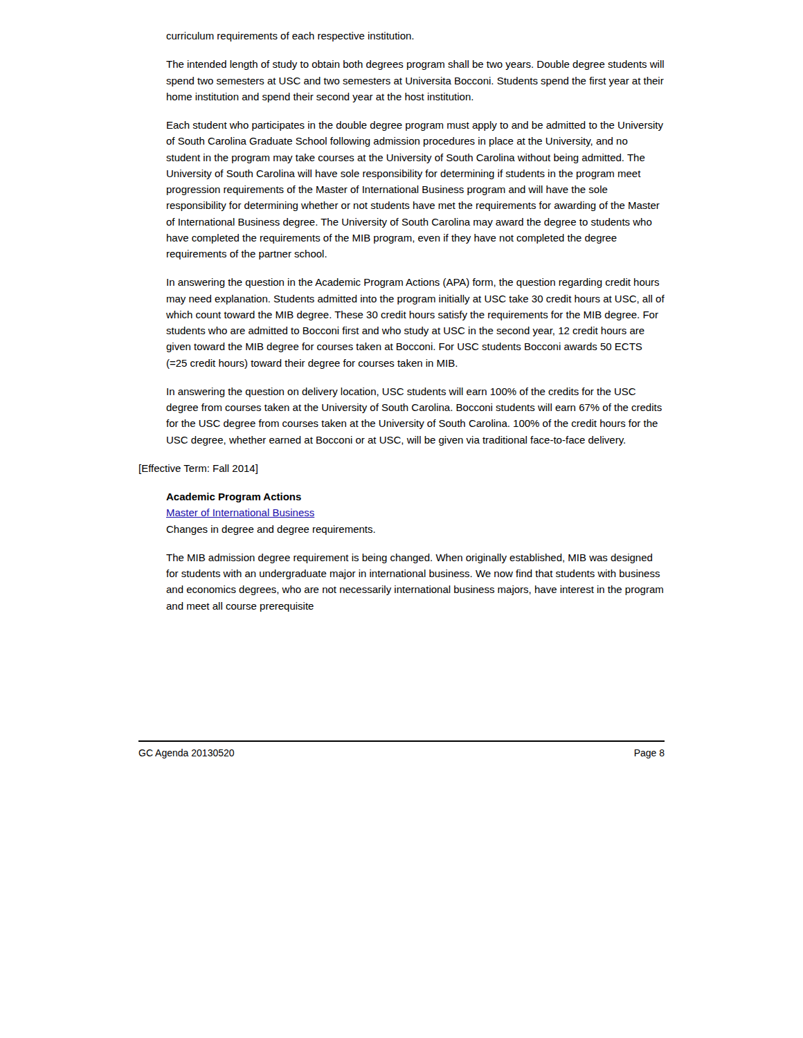curriculum requirements of each respective institution.
The intended length of study to obtain both degrees program shall be two years. Double degree students will spend two semesters at USC and two semesters at Universita Bocconi. Students spend the first year at their home institution and spend their second year at the host institution.
Each student who participates in the double degree program must apply to and be admitted to the University of South Carolina Graduate School following admission procedures in place at the University, and no student in the program may take courses at the University of South Carolina without being admitted. The University of South Carolina will have sole responsibility for determining if students in the program meet progression requirements of the Master of International Business program and will have the sole responsibility for determining whether or not students have met the requirements for awarding of the Master of International Business degree. The University of South Carolina may award the degree to students who have completed the requirements of the MIB program, even if they have not completed the degree requirements of the partner school.
In answering the question in the Academic Program Actions (APA) form, the question regarding credit hours may need explanation. Students admitted into the program initially at USC take 30 credit hours at USC, all of which count toward the MIB degree. These 30 credit hours satisfy the requirements for the MIB degree. For students who are admitted to Bocconi first and who study at USC in the second year, 12 credit hours are given toward the MIB degree for courses taken at Bocconi. For USC students Bocconi awards 50 ECTS (=25 credit hours) toward their degree for courses taken in MIB.
In answering the question on delivery location, USC students will earn 100% of the credits for the USC degree from courses taken at the University of South Carolina. Bocconi students will earn 67% of the credits for the USC degree from courses taken at the University of South Carolina. 100% of the credit hours for the USC degree, whether earned at Bocconi or at USC, will be given via traditional face-to-face delivery.
[Effective Term: Fall 2014]
Academic Program Actions
Master of International Business
Changes in degree and degree requirements.
The MIB admission degree requirement is being changed. When originally established, MIB was designed for students with an undergraduate major in international business. We now find that students with business and economics degrees, who are not necessarily international business majors, have interest in the program and meet all course prerequisite
GC Agenda 20130520 Page 8